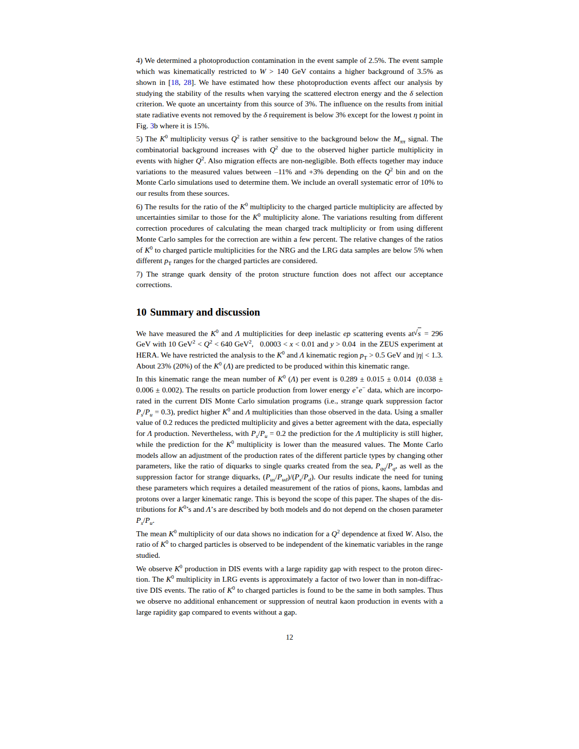4) We determined a photoproduction contamination in the event sample of 2.5%. The event sample which was kinematically restricted to W > 140 GeV contains a higher background of 3.5% as shown in [18, 28]. We have estimated how these photoproduction events affect our analysis by studying the stability of the results when varying the scattered electron energy and the δ selection criterion. We quote an uncertainty from this source of 3%. The influence on the results from initial state radiative events not removed by the δ requirement is below 3% except for the lowest η point in Fig. 3b where it is 15%.
5) The K0 multiplicity versus Q2 is rather sensitive to the background below the Mππ signal. The combinatorial background increases with Q2 due to the observed higher particle multiplicity in events with higher Q2. Also migration effects are non-negligible. Both effects together may induce variations to the measured values between –11% and +3% depending on the Q2 bin and on the Monte Carlo simulations used to determine them. We include an overall systematic error of 10% to our results from these sources.
6) The results for the ratio of the K0 multiplicity to the charged particle multiplicity are affected by uncertainties similar to those for the K0 multiplicity alone. The variations resulting from different correction procedures of calculating the mean charged track multiplicity or from using different Monte Carlo samples for the correction are within a few percent. The relative changes of the ratios of K0 to charged particle multiplicities for the NRG and the LRG data samples are below 5% when different pT ranges for the charged particles are considered.
7) The strange quark density of the proton structure function does not affect our acceptance corrections.
10 Summary and discussion
We have measured the K0 and Λ multiplicities for deep inelastic ep scattering events at s = 296 GeV with 10 GeV2 < Q2 < 640 GeV2, 0.0003 < x < 0.01 and y > 0.04 in the ZEUS experiment at HERA. We have restricted the analysis to the K0 and Λ kinematic region pT > 0.5 GeV and |η| < 1.3. About 23% (20%) of the K0 (Λ) are predicted to be produced within this kinematic range.
In this kinematic range the mean number of K0 (Λ) per event is 0.289 ± 0.015 ± 0.014 (0.038 ± 0.006 ± 0.002). The results on particle production from lower energy e+e− data, which are incorporated in the current DIS Monte Carlo simulation programs (i.e., strange quark suppression factor Ps/Pu = 0.3), predict higher K0 and Λ multiplicities than those observed in the data. Using a smaller value of 0.2 reduces the predicted multiplicity and gives a better agreement with the data, especially for Λ production. Nevertheless, with Ps/Pu = 0.2 the prediction for the Λ multiplicity is still higher, while the prediction for the K0 multiplicity is lower than the measured values. The Monte Carlo models allow an adjustment of the production rates of the different particle types by changing other parameters, like the ratio of diquarks to single quarks created from the sea, Pqq/Pq, as well as the suppression factor for strange diquarks, (Pus/Pud)/(Ps/Pd). Our results indicate the need for tuning these parameters which requires a detailed measurement of the ratios of pions, kaons, lambdas and protons over a larger kinematic range. This is beyond the scope of this paper. The shapes of the distributions for K0’s and Λ’s are described by both models and do not depend on the chosen parameter Ps/Pu.
The mean K0 multiplicity of our data shows no indication for a Q2 dependence at fixed W. Also, the ratio of K0 to charged particles is observed to be independent of the kinematic variables in the range studied.
We observe K0 production in DIS events with a large rapidity gap with respect to the proton direction. The K0 multiplicity in LRG events is approximately a factor of two lower than in non-diffractive DIS events. The ratio of K0 to charged particles is found to be the same in both samples. Thus we observe no additional enhancement or suppression of neutral kaon production in events with a large rapidity gap compared to events without a gap.
12